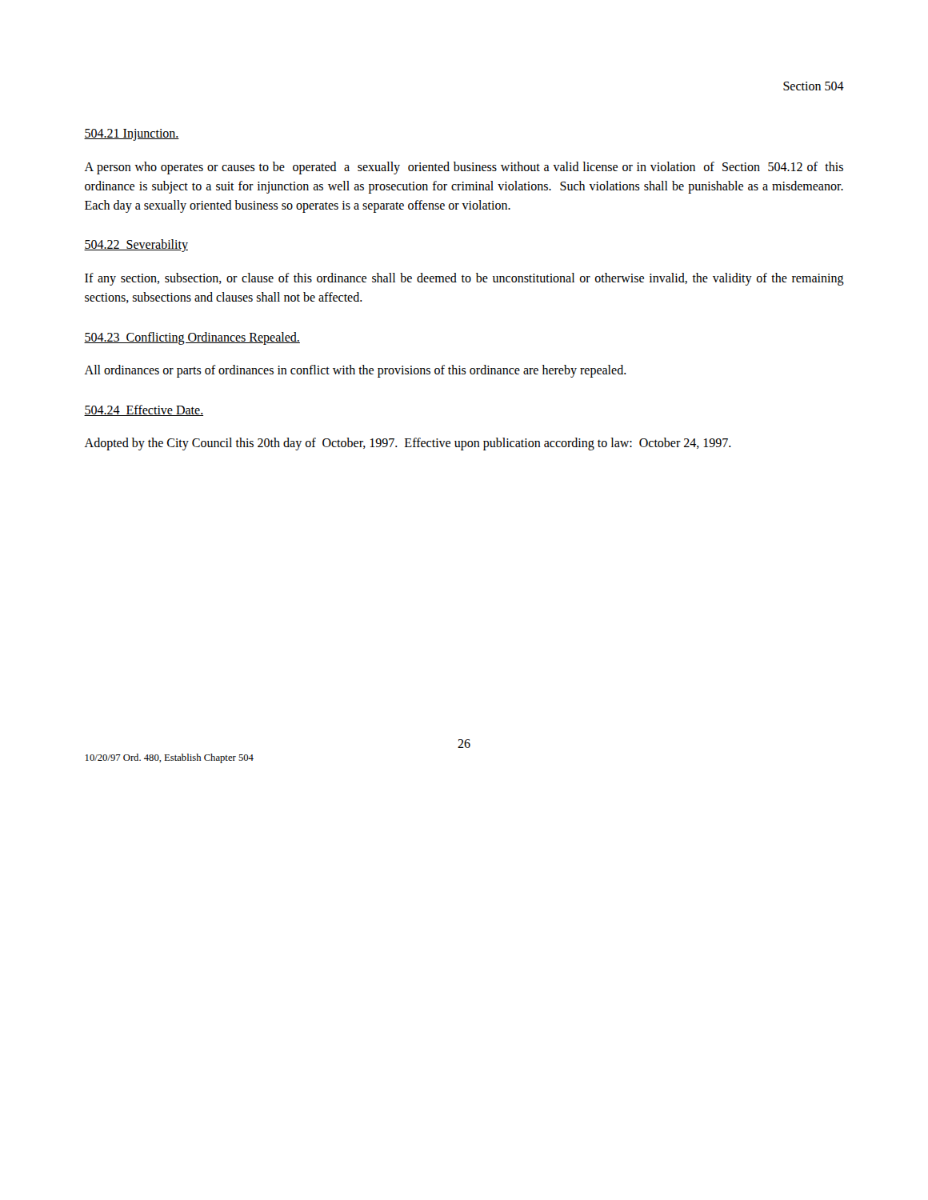Section 504
504.21 Injunction.
A person who operates or causes to be operated a sexually oriented business without a valid license or in violation of Section 504.12 of this ordinance is subject to a suit for injunction as well as prosecution for criminal violations. Such violations shall be punishable as a misdemeanor. Each day a sexually oriented business so operates is a separate offense or violation.
504.22 Severability
If any section, subsection, or clause of this ordinance shall be deemed to be unconstitutional or otherwise invalid, the validity of the remaining sections, subsections and clauses shall not be affected.
504.23 Conflicting Ordinances Repealed.
All ordinances or parts of ordinances in conflict with the provisions of this ordinance are hereby repealed.
504.24 Effective Date.
Adopted by the City Council this 20th day of October, 1997. Effective upon publication according to law: October 24, 1997.
26
10/20/97 Ord. 480, Establish Chapter 504